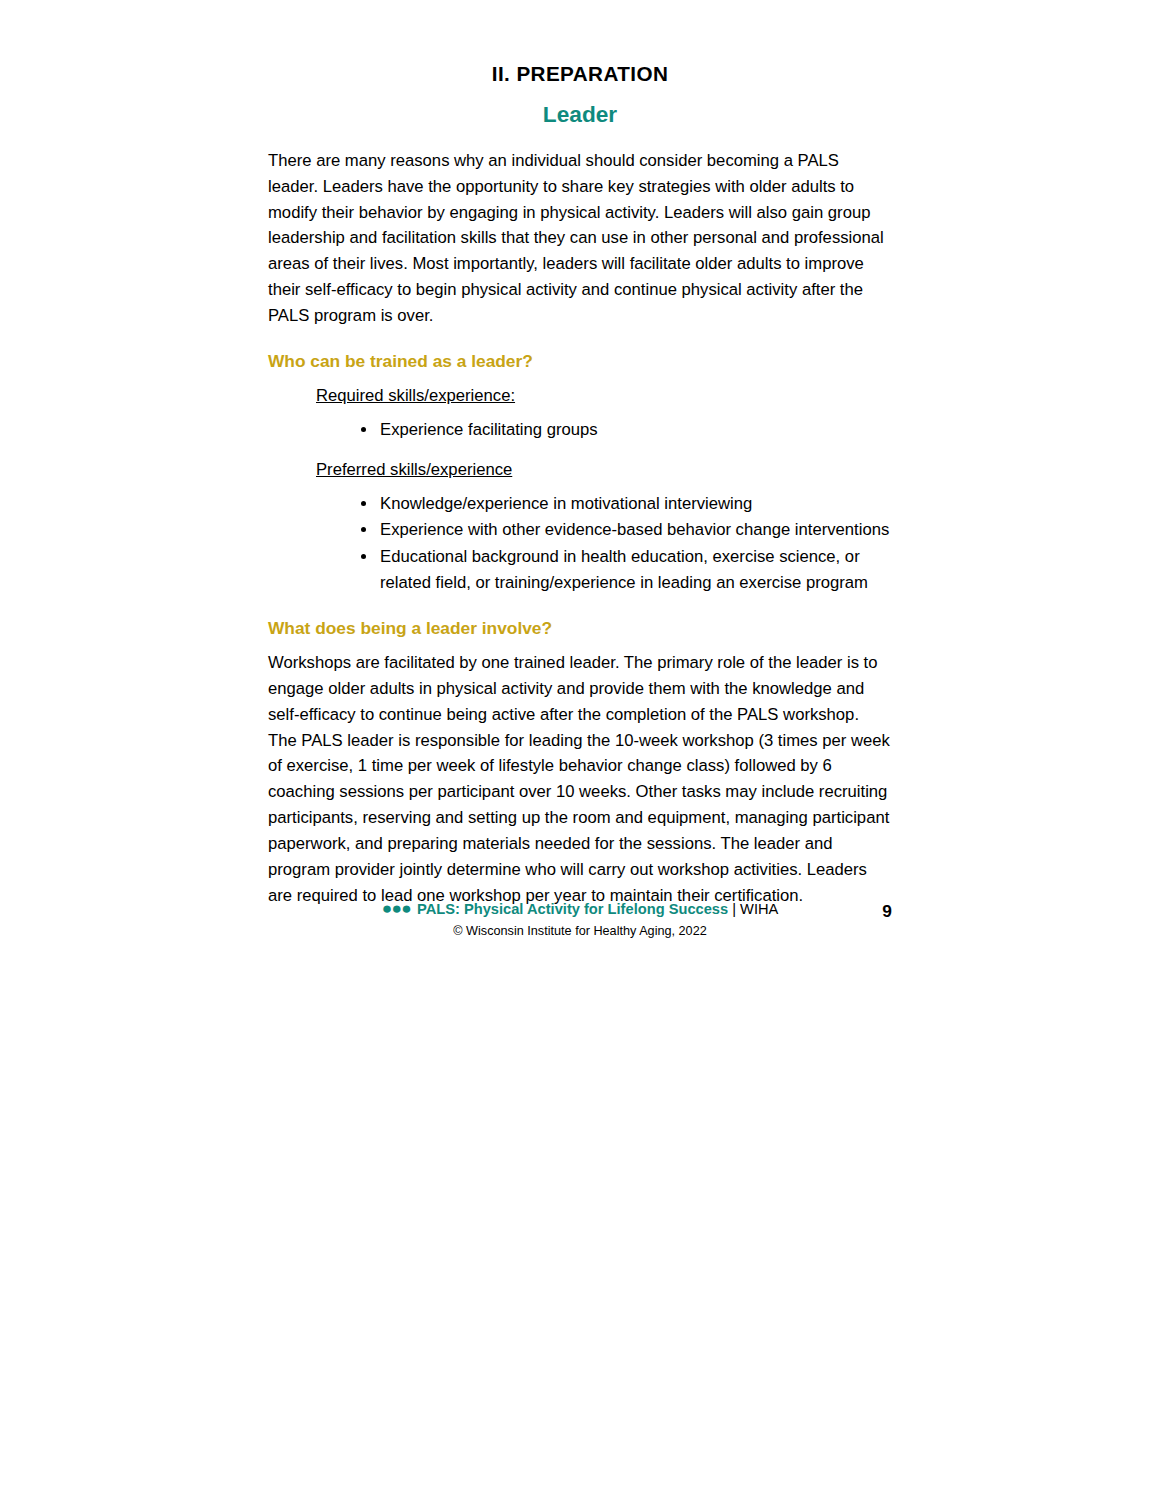II. PREPARATION
Leader
There are many reasons why an individual should consider becoming a PALS leader. Leaders have the opportunity to share key strategies with older adults to modify their behavior by engaging in physical activity. Leaders will also gain group leadership and facilitation skills that they can use in other personal and professional areas of their lives. Most importantly, leaders will facilitate older adults to improve their self-efficacy to begin physical activity and continue physical activity after the PALS program is over.
Who can be trained as a leader?
Required skills/experience:
Experience facilitating groups
Preferred skills/experience
Knowledge/experience in motivational interviewing
Experience with other evidence-based behavior change interventions
Educational background in health education, exercise science, or related field, or training/experience in leading an exercise program
What does being a leader involve?
Workshops are facilitated by one trained leader. The primary role of the leader is to engage older adults in physical activity and provide them with the knowledge and self-efficacy to continue being active after the completion of the PALS workshop. The PALS leader is responsible for leading the 10-week workshop (3 times per week of exercise, 1 time per week of lifestyle behavior change class) followed by 6 coaching sessions per participant over 10 weeks. Other tasks may include recruiting participants, reserving and setting up the room and equipment, managing participant paperwork, and preparing materials needed for the sessions. The leader and program provider jointly determine who will carry out workshop activities. Leaders are required to lead one workshop per year to maintain their certification.
●●●PALS: Physical Activity for Lifelong Success | WIHA
© Wisconsin Institute for Healthy Aging, 2022
9